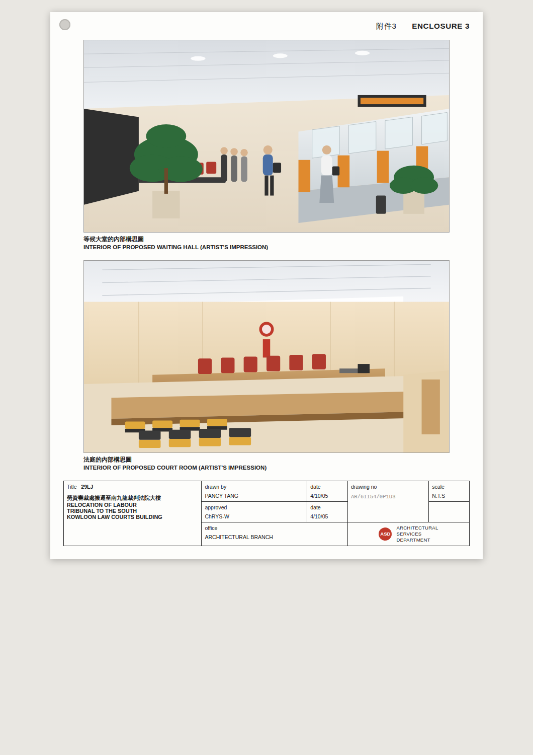附件3 ENCLOSURE 3
等候大堂的內部構思圖 INTERIOR OF PROPOSED WAITING HALL (ARTIST'S IMPRESSION)
法庭的內部構思圖 INTERIOR OF PROPOSED COURT ROOM (ARTIST'S IMPRESSION)
| Title 29LJ 勞資審裁處搬遷至南九龍裁判法院大樓 RELOCATION OF LABOUR TRIBUNAL TO THE SOUTH KOWLOON LAW COURTS BUILDING | drawn by PANCY TANG | date 4/10/05 | drawing no AR/6II54/0P1U3 | scale N.T.S |
| approved ChRYS-W | date 4/10/05 | |
| office ARCHITECTURAL BRANCH | ASD ARCHITECTURAL SERVICES DEPARTMENT |